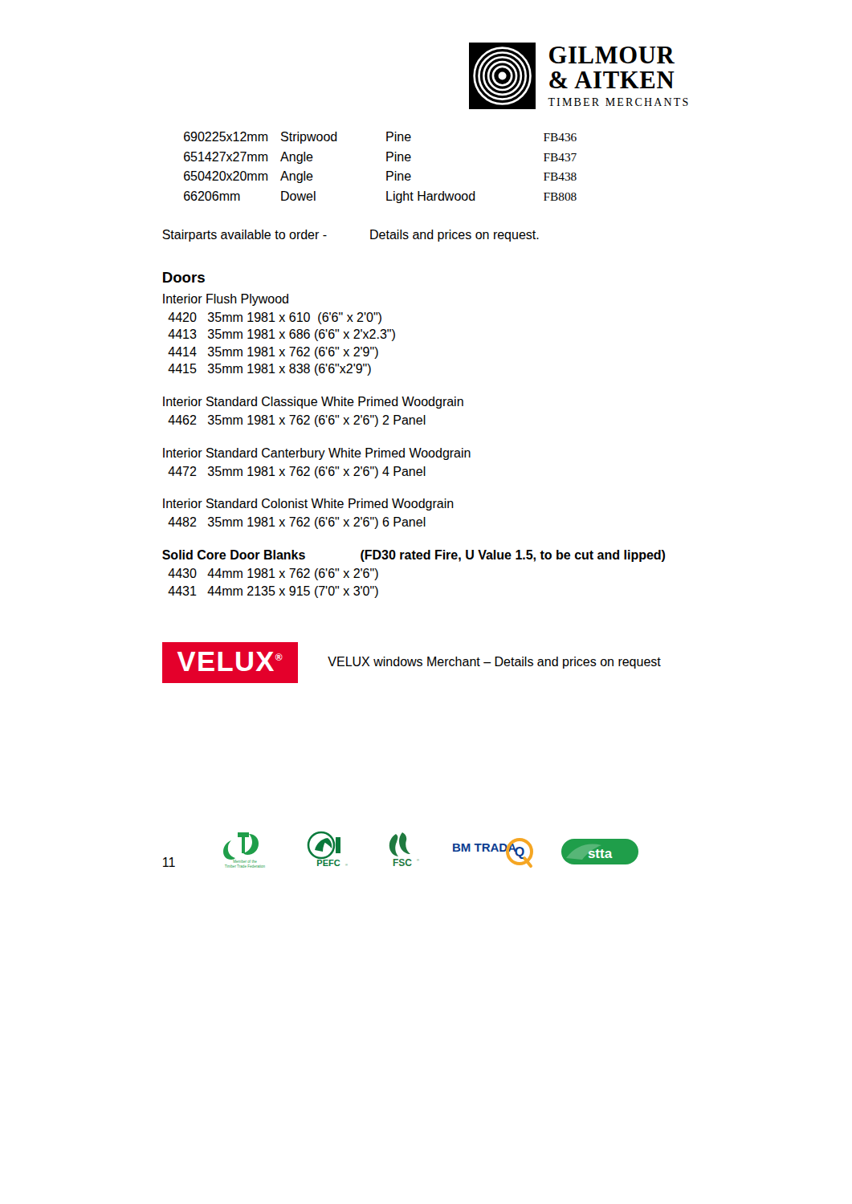GILMOUR & AITKEN TIMBER MERCHANTS
| 6902 | 25x12mm | Stripwood | Pine | FB436 |
| 6514 | 27x27mm | Angle | Pine | FB437 |
| 6504 | 20x20mm | Angle | Pine | FB438 |
| 6620 | 6mm | Dowel | Light Hardwood | FB808 |
Stairparts available to order - Details and prices on request.
Doors
Interior Flush Plywood
442035mm 1981 x 610 (6'6" x 2'0")
441335mm 1981 x 686 (6'6" x 2'x2.3")
441435mm 1981 x 762 (6'6" x 2'9")
441535mm 1981 x 838 (6'6"x2'9")
Interior Standard Classique White Primed Woodgrain
446235mm 1981 x 762 (6'6" x 2'6") 2 Panel
Interior Standard Canterbury White Primed Woodgrain
447235mm 1981 x 762 (6'6" x 2'6") 4 Panel
Interior Standard Colonist White Primed Woodgrain
448235mm 1981 x 762 (6'6" x 2'6") 6 Panel
Solid Core Door Blanks (FD30 rated Fire, U Value 1.5, to be cut and lipped)
443044mm 1981 x 762 (6'6" x 2'6")
443144mm 2135 x 915 (7'0" x 3'0")
VELUX® VELUX windows Merchant – Details and prices on request
11
Member of the Timber Trade Federation PEFC ® FSC ® BM TRADA Q stta